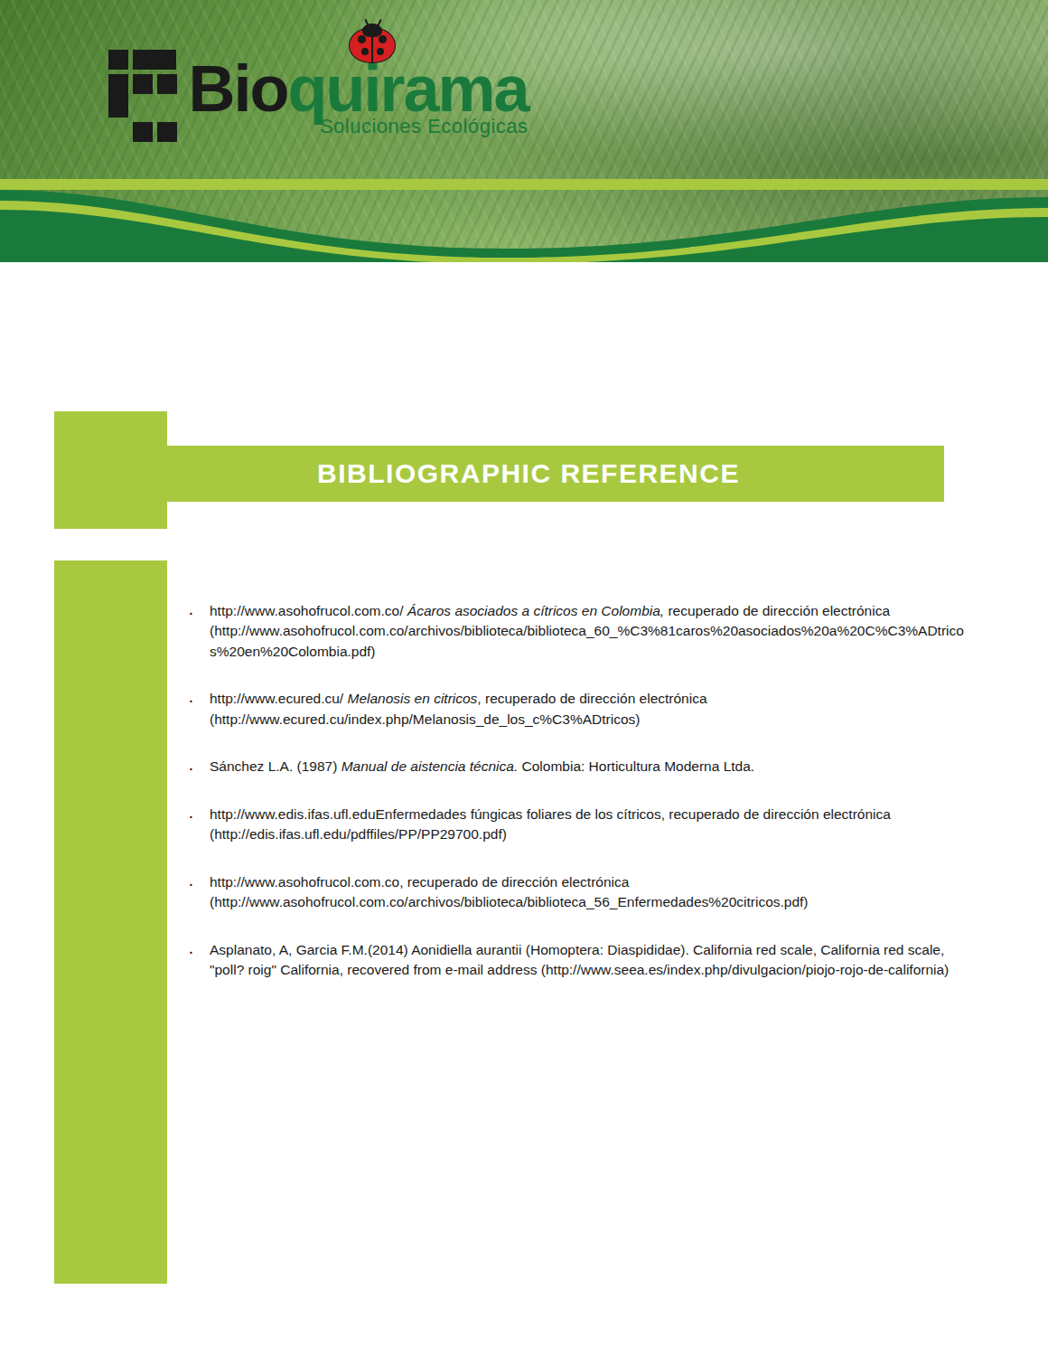Bio quirama
Soluciones Ecológicas
BIBLIOGRAPHIC REFERENCE
http://www.asohofrucol.com.co/ Ácaros asociados a cítricos en Colombia, recuperado de dirección electrónica (http://www.asohofrucol.com.co/archivos/biblioteca/biblioteca_60_%C3%81caros%20asociados%20a%20C%C3%ADtricos%20en%20Colombia.pdf)
http://www.ecured.cu/ Melanosis en citricos, recuperado de dirección electrónica (http://www.ecured.cu/index.php/Melanosis_de_los_c%C3%ADtricos)
Sánchez L.A. (1987) Manual de aistencia técnica. Colombia: Horticultura Moderna Ltda.
http://www.edis.ifas.ufl.eduEnfermedades fúngicas foliares de los cítricos, recuperado de dirección electrónica (http://edis.ifas.ufl.edu/pdffiles/PP/PP29700.pdf)
http://www.asohofrucol.com.co, recuperado de dirección electrónica (http://www.asohofrucol.com.co/archivos/biblioteca/biblioteca_56_Enfermedades%20citricos.pdf)
Asplanato, A, Garcia F.M.(2014) Aonidiella aurantii (Homoptera: Diaspididae). California red scale, California red scale, "poll? roig" California, recovered from e-mail address (http://www.seea.es/index.php/divulgacion/piojo-rojo-de-california)